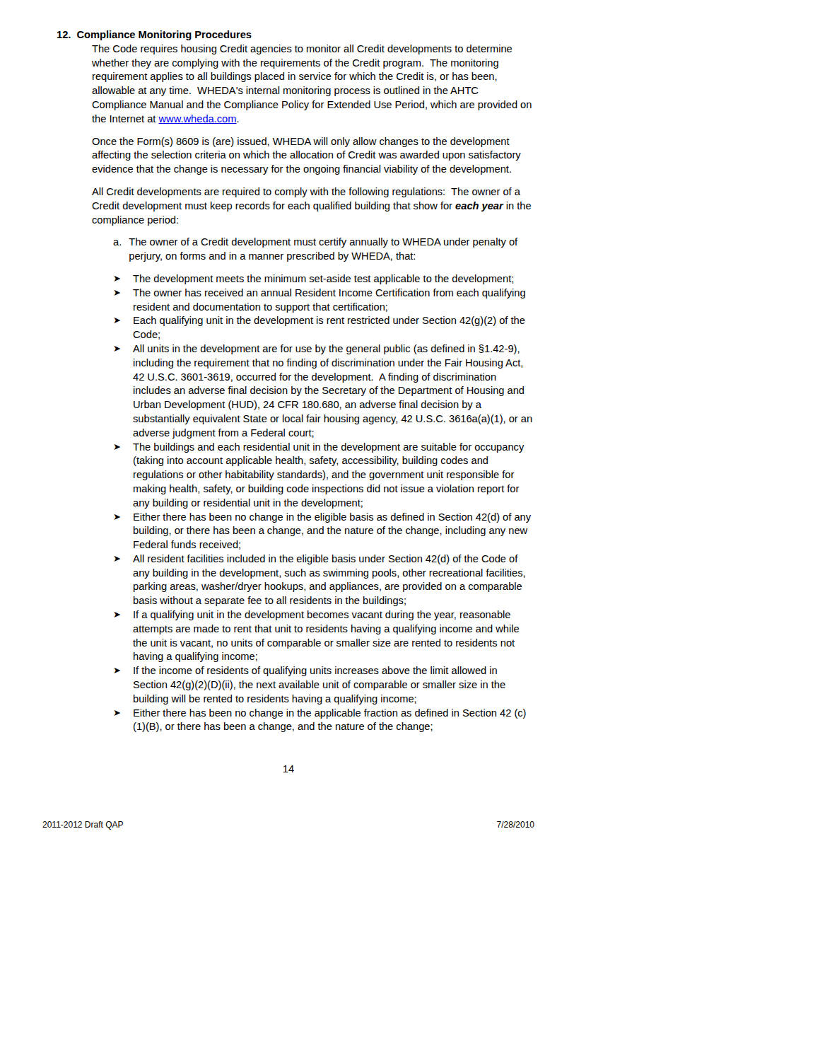12. Compliance Monitoring Procedures
The Code requires housing Credit agencies to monitor all Credit developments to determine whether they are complying with the requirements of the Credit program. The monitoring requirement applies to all buildings placed in service for which the Credit is, or has been, allowable at any time. WHEDA's internal monitoring process is outlined in the AHTC Compliance Manual and the Compliance Policy for Extended Use Period, which are provided on the Internet at www.wheda.com.
Once the Form(s) 8609 is (are) issued, WHEDA will only allow changes to the development affecting the selection criteria on which the allocation of Credit was awarded upon satisfactory evidence that the change is necessary for the ongoing financial viability of the development.
All Credit developments are required to comply with the following regulations: The owner of a Credit development must keep records for each qualified building that show for each year in the compliance period:
a. The owner of a Credit development must certify annually to WHEDA under penalty of perjury, on forms and in a manner prescribed by WHEDA, that:
The development meets the minimum set-aside test applicable to the development;
The owner has received an annual Resident Income Certification from each qualifying resident and documentation to support that certification;
Each qualifying unit in the development is rent restricted under Section 42(g)(2) of the Code;
All units in the development are for use by the general public (as defined in §1.42-9), including the requirement that no finding of discrimination under the Fair Housing Act, 42 U.S.C. 3601-3619, occurred for the development. A finding of discrimination includes an adverse final decision by the Secretary of the Department of Housing and Urban Development (HUD), 24 CFR 180.680, an adverse final decision by a substantially equivalent State or local fair housing agency, 42 U.S.C. 3616a(a)(1), or an adverse judgment from a Federal court;
The buildings and each residential unit in the development are suitable for occupancy (taking into account applicable health, safety, accessibility, building codes and regulations or other habitability standards), and the government unit responsible for making health, safety, or building code inspections did not issue a violation report for any building or residential unit in the development;
Either there has been no change in the eligible basis as defined in Section 42(d) of any building, or there has been a change, and the nature of the change, including any new Federal funds received;
All resident facilities included in the eligible basis under Section 42(d) of the Code of any building in the development, such as swimming pools, other recreational facilities, parking areas, washer/dryer hookups, and appliances, are provided on a comparable basis without a separate fee to all residents in the buildings;
If a qualifying unit in the development becomes vacant during the year, reasonable attempts are made to rent that unit to residents having a qualifying income and while the unit is vacant, no units of comparable or smaller size are rented to residents not having a qualifying income;
If the income of residents of qualifying units increases above the limit allowed in Section 42(g)(2)(D)(ii), the next available unit of comparable or smaller size in the building will be rented to residents having a qualifying income;
Either there has been no change in the applicable fraction as defined in Section 42 (c)(1)(B), or there has been a change, and the nature of the change;
14
2011-2012 Draft QAP 7/28/2010